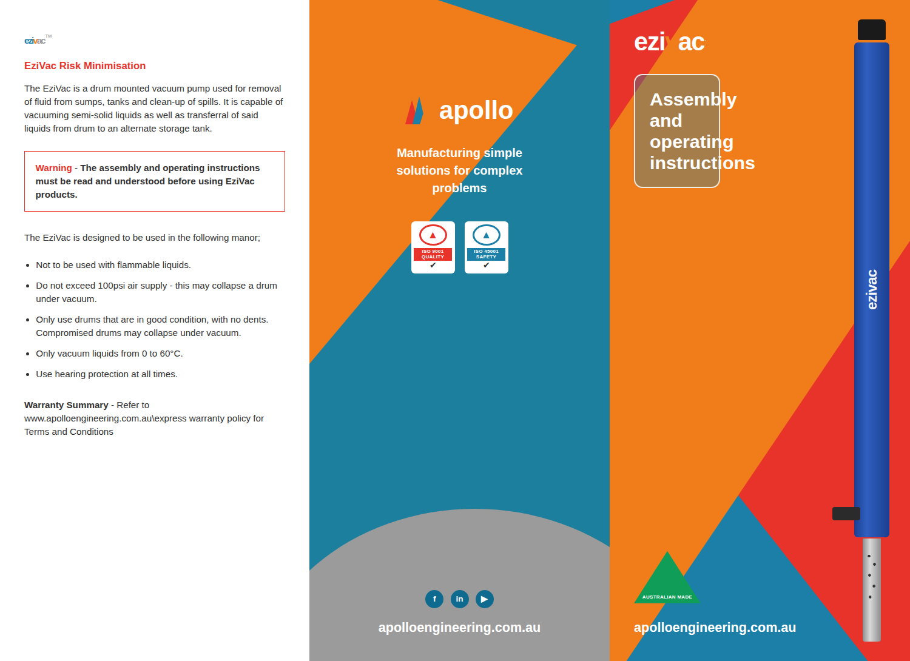ezivac™
EziVac Risk Minimisation
The EziVac is a drum mounted vacuum pump used for removal of fluid from sumps, tanks and clean-up of spills. It is capable of vacuuming semi-solid liquids as well as transferral of said liquids from drum to an alternate storage tank.
Warning - The assembly and operating instructions must be read and understood before using EziVac products.
The EziVac is designed to be used in the following manor;
Not to be used with flammable liquids.
Do not exceed 100psi air supply - this may collapse a drum under vacuum.
Only use drums that are in good condition, with no dents. Compromised drums may collapse under vacuum.
Only vacuum liquids from 0 to 60°C.
Use hearing protection at all times.
Warranty Summary - Refer to www.apolloengineering.com.au\express warranty policy for Terms and Conditions
apollo
Manufacturing simple solutions for complex problems
▲
ISO 9001
QUALITY
✔
▲
ISO 45001
SAFETY
✔
f in ▶
apolloengineering.com.au
ezivac
ezivac.
Assembly and operating instructions
AUSTRALIAN MADE
apolloengineering.com.au